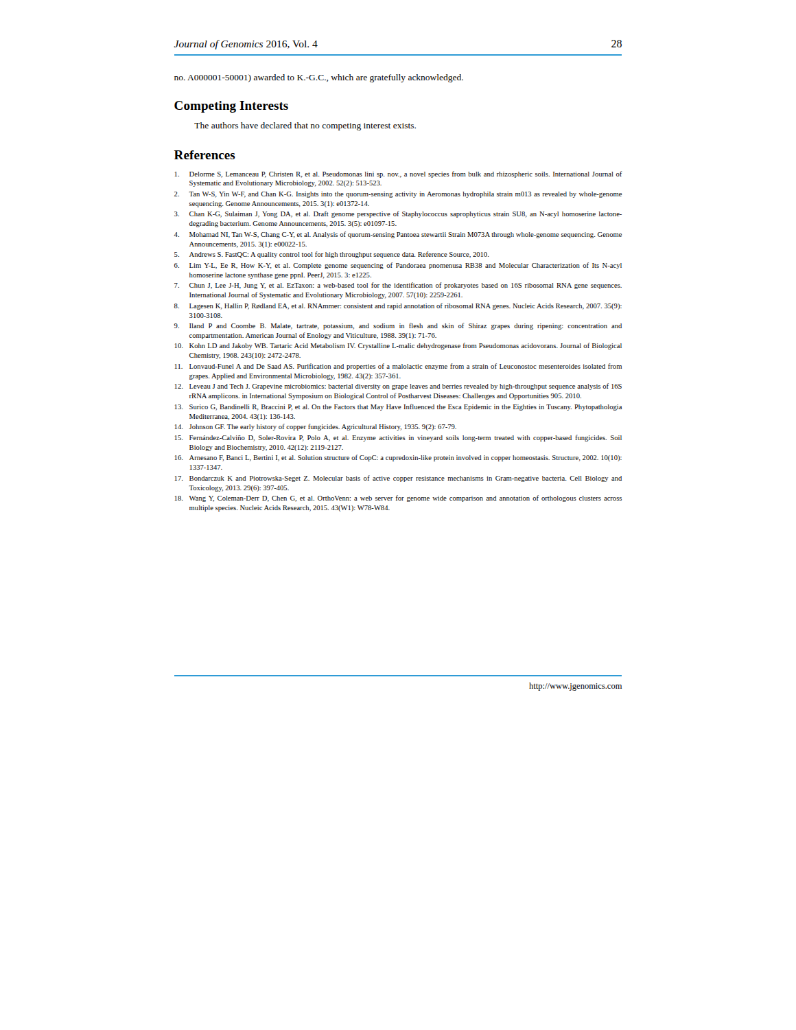Journal of Genomics 2016, Vol. 4
28
no. A000001-50001) awarded to K.-G.C., which are gratefully acknowledged.
Competing Interests
The authors have declared that no competing interest exists.
References
Delorme S, Lemanceau P, Christen R, et al. Pseudomonas lini sp. nov., a novel species from bulk and rhizospheric soils. International Journal of Systematic and Evolutionary Microbiology, 2002. 52(2): 513-523.
Tan W-S, Yin W-F, and Chan K-G. Insights into the quorum-sensing activity in Aeromonas hydrophila strain m013 as revealed by whole-genome sequencing. Genome Announcements, 2015. 3(1): e01372-14.
Chan K-G, Sulaiman J, Yong DA, et al. Draft genome perspective of Staphylococcus saprophyticus strain SU8, an N-acyl homoserine lactone-degrading bacterium. Genome Announcements, 2015. 3(5): e01097-15.
Mohamad NI, Tan W-S, Chang C-Y, et al. Analysis of quorum-sensing Pantoea stewartii Strain M073A through whole-genome sequencing. Genome Announcements, 2015. 3(1): e00022-15.
Andrews S. FastQC: A quality control tool for high throughput sequence data. Reference Source, 2010.
Lim Y-L, Ee R, How K-Y, et al. Complete genome sequencing of Pandoraea pnomenusa RB38 and Molecular Characterization of Its N-acyl homoserine lactone synthase gene ppnI. PeerJ, 2015. 3: e1225.
Chun J, Lee J-H, Jung Y, et al. EzTaxon: a web-based tool for the identification of prokaryotes based on 16S ribosomal RNA gene sequences. International Journal of Systematic and Evolutionary Microbiology, 2007. 57(10): 2259-2261.
Lagesen K, Hallin P, Rødland EA, et al. RNAmmer: consistent and rapid annotation of ribosomal RNA genes. Nucleic Acids Research, 2007. 35(9): 3100-3108.
Iland P and Coombe B. Malate, tartrate, potassium, and sodium in flesh and skin of Shiraz grapes during ripening: concentration and compartmentation. American Journal of Enology and Viticulture, 1988. 39(1): 71-76.
Kohn LD and Jakoby WB. Tartaric Acid Metabolism IV. Crystalline L-malic dehydrogenase from Pseudomonas acidovorans. Journal of Biological Chemistry, 1968. 243(10): 2472-2478.
Lonvaud-Funel A and De Saad AS. Purification and properties of a malolactic enzyme from a strain of Leuconostoc mesenteroides isolated from grapes. Applied and Environmental Microbiology, 1982. 43(2): 357-361.
Leveau J and Tech J. Grapevine microbiomics: bacterial diversity on grape leaves and berries revealed by high-throughput sequence analysis of 16S rRNA amplicons. in International Symposium on Biological Control of Postharvest Diseases: Challenges and Opportunities 905. 2010.
Surico G, Bandinelli R, Braccini P, et al. On the Factors that May Have Influenced the Esca Epidemic in the Eighties in Tuscany. Phytopathologia Mediterranea, 2004. 43(1): 136-143.
Johnson GF. The early history of copper fungicides. Agricultural History, 1935. 9(2): 67-79.
Fernández-Calviño D, Soler-Rovira P, Polo A, et al. Enzyme activities in vineyard soils long-term treated with copper-based fungicides. Soil Biology and Biochemistry, 2010. 42(12): 2119-2127.
Arnesano F, Banci L, Bertini I, et al. Solution structure of CopC: a cupredoxin-like protein involved in copper homeostasis. Structure, 2002. 10(10): 1337-1347.
Bondarczuk K and Piotrowska-Seget Z. Molecular basis of active copper resistance mechanisms in Gram-negative bacteria. Cell Biology and Toxicology, 2013. 29(6): 397-405.
Wang Y, Coleman-Derr D, Chen G, et al. OrthoVenn: a web server for genome wide comparison and annotation of orthologous clusters across multiple species. Nucleic Acids Research, 2015. 43(W1): W78-W84.
http://www.jgenomics.com